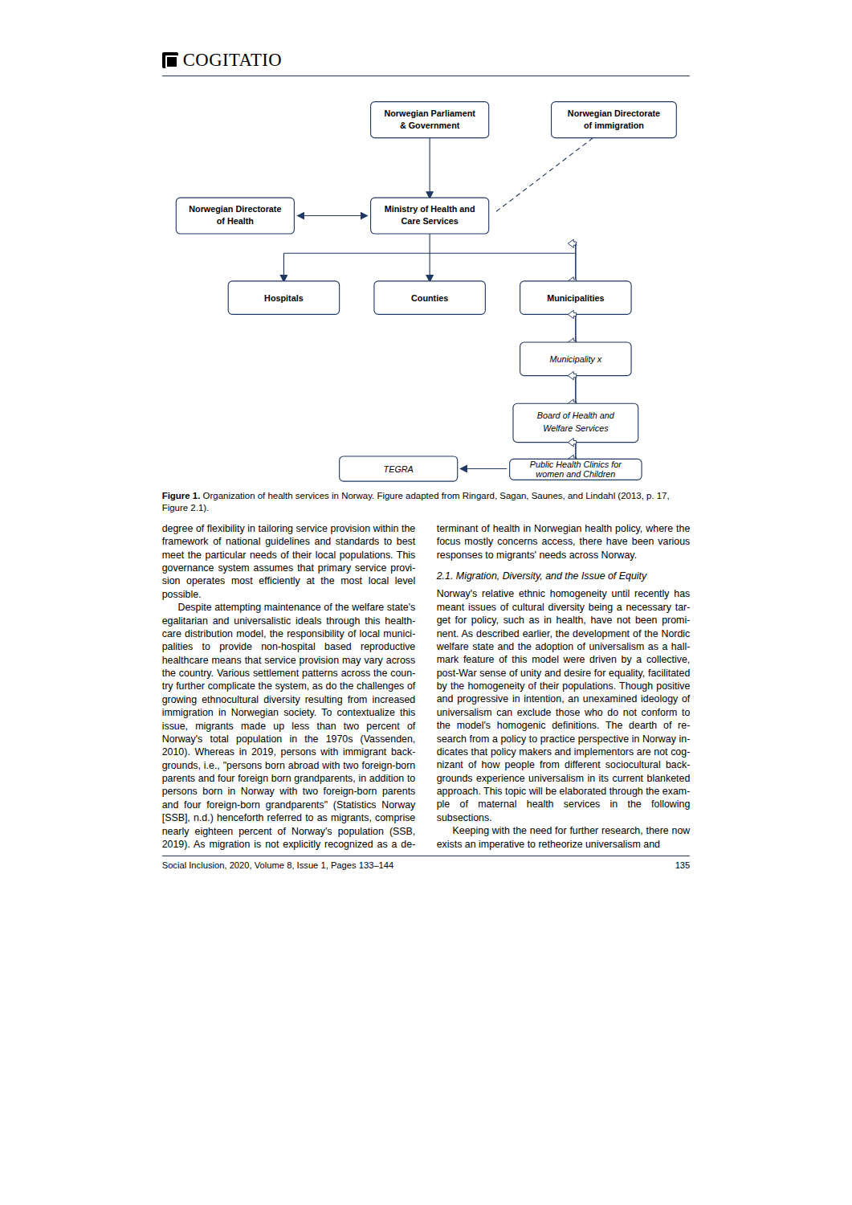COGITATIO
Norwegian Parliament & Government Norwegian Directorate of immigration Norwegian Directorate of Health Ministry of Health and Care Services Hospitals Counties Municipalities Municipality x Board of Health and Welfare Services Public Health Clinics for women and Children TEGRA
Figure 1. Organization of health services in Norway. Figure adapted from Ringard, Sagan, Saunes, and Lindahl (2013, p. 17, Figure 2.1).
degree of flexibility in tailoring service provision within the framework of national guidelines and standards to best meet the particular needs of their local populations. This governance system assumes that primary service provision operates most efficiently at the most local level possible.
Despite attempting maintenance of the welfare state's egalitarian and universalistic ideals through this healthcare distribution model, the responsibility of local municipalities to provide non-hospital based reproductive healthcare means that service provision may vary across the country. Various settlement patterns across the country further complicate the system, as do the challenges of growing ethnocultural diversity resulting from increased immigration in Norwegian society. To contextualize this issue, migrants made up less than two percent of Norway's total population in the 1970s (Vassenden, 2010). Whereas in 2019, persons with immigrant backgrounds, i.e., "persons born abroad with two foreign-born parents and four foreign born grandparents, in addition to persons born in Norway with two foreign-born parents and four foreign-born grandparents" (Statistics Norway [SSB], n.d.) henceforth referred to as migrants, comprise nearly eighteen percent of Norway's population (SSB, 2019). As migration is not explicitly recognized as a determinant of health in Norwegian health policy, where the focus mostly concerns access, there have been various responses to migrants' needs across Norway.
2.1. Migration, Diversity, and the Issue of Equity
Norway's relative ethnic homogeneity until recently has meant issues of cultural diversity being a necessary target for policy, such as in health, have not been prominent. As described earlier, the development of the Nordic welfare state and the adoption of universalism as a hallmark feature of this model were driven by a collective, post-War sense of unity and desire for equality, facilitated by the homogeneity of their populations. Though positive and progressive in intention, an unexamined ideology of universalism can exclude those who do not conform to the model's homogenic definitions. The dearth of research from a policy to practice perspective in Norway indicates that policy makers and implementors are not cognizant of how people from different sociocultural backgrounds experience universalism in its current blanketed approach. This topic will be elaborated through the example of maternal health services in the following subsections.
Keeping with the need for further research, there now exists an imperative to retheorize universalism and
Social Inclusion, 2020, Volume 8, Issue 1, Pages 133–144 135